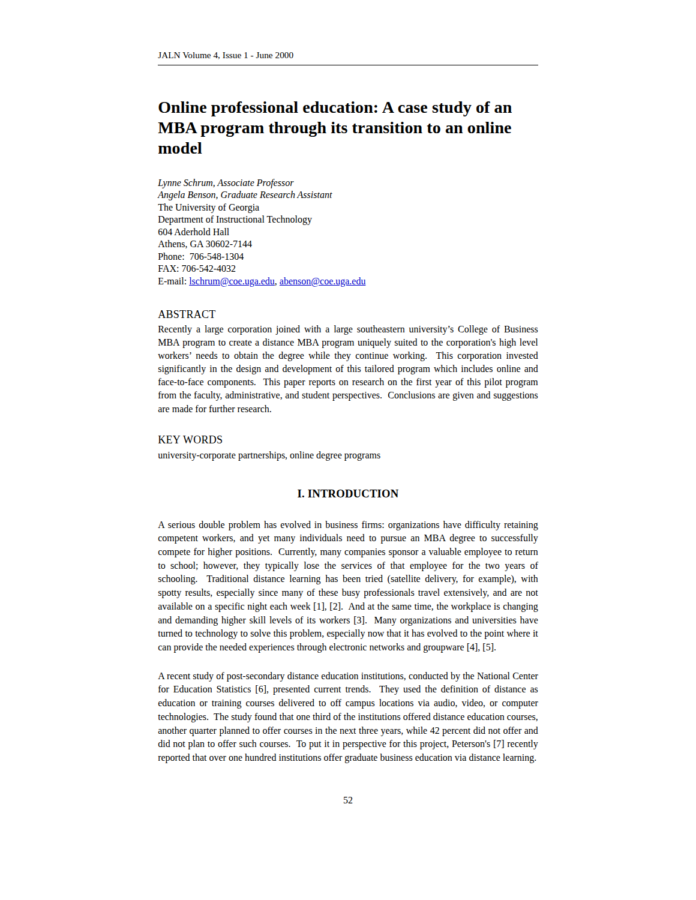JALN Volume 4, Issue 1 - June 2000
Online professional education: A case study of an MBA program through its transition to an online model
Lynne Schrum, Associate Professor
Angela Benson, Graduate Research Assistant
The University of Georgia
Department of Instructional Technology
604 Aderhold Hall
Athens, GA 30602-7144
Phone: 706-548-1304
FAX: 706-542-4032
E-mail: lschrum@coe.uga.edu, abenson@coe.uga.edu
ABSTRACT
Recently a large corporation joined with a large southeastern university’s College of Business MBA program to create a distance MBA program uniquely suited to the corporation's high level workers’ needs to obtain the degree while they continue working. This corporation invested significantly in the design and development of this tailored program which includes online and face-to-face components. This paper reports on research on the first year of this pilot program from the faculty, administrative, and student perspectives. Conclusions are given and suggestions are made for further research.
KEY WORDS
university-corporate partnerships, online degree programs
I. INTRODUCTION
A serious double problem has evolved in business firms: organizations have difficulty retaining competent workers, and yet many individuals need to pursue an MBA degree to successfully compete for higher positions. Currently, many companies sponsor a valuable employee to return to school; however, they typically lose the services of that employee for the two years of schooling. Traditional distance learning has been tried (satellite delivery, for example), with spotty results, especially since many of these busy professionals travel extensively, and are not available on a specific night each week [1], [2]. And at the same time, the workplace is changing and demanding higher skill levels of its workers [3]. Many organizations and universities have turned to technology to solve this problem, especially now that it has evolved to the point where it can provide the needed experiences through electronic networks and groupware [4], [5].
A recent study of post-secondary distance education institutions, conducted by the National Center for Education Statistics [6], presented current trends. They used the definition of distance as education or training courses delivered to off campus locations via audio, video, or computer technologies. The study found that one third of the institutions offered distance education courses, another quarter planned to offer courses in the next three years, while 42 percent did not offer and did not plan to offer such courses. To put it in perspective for this project, Peterson's [7] recently reported that over one hundred institutions offer graduate business education via distance learning.
52